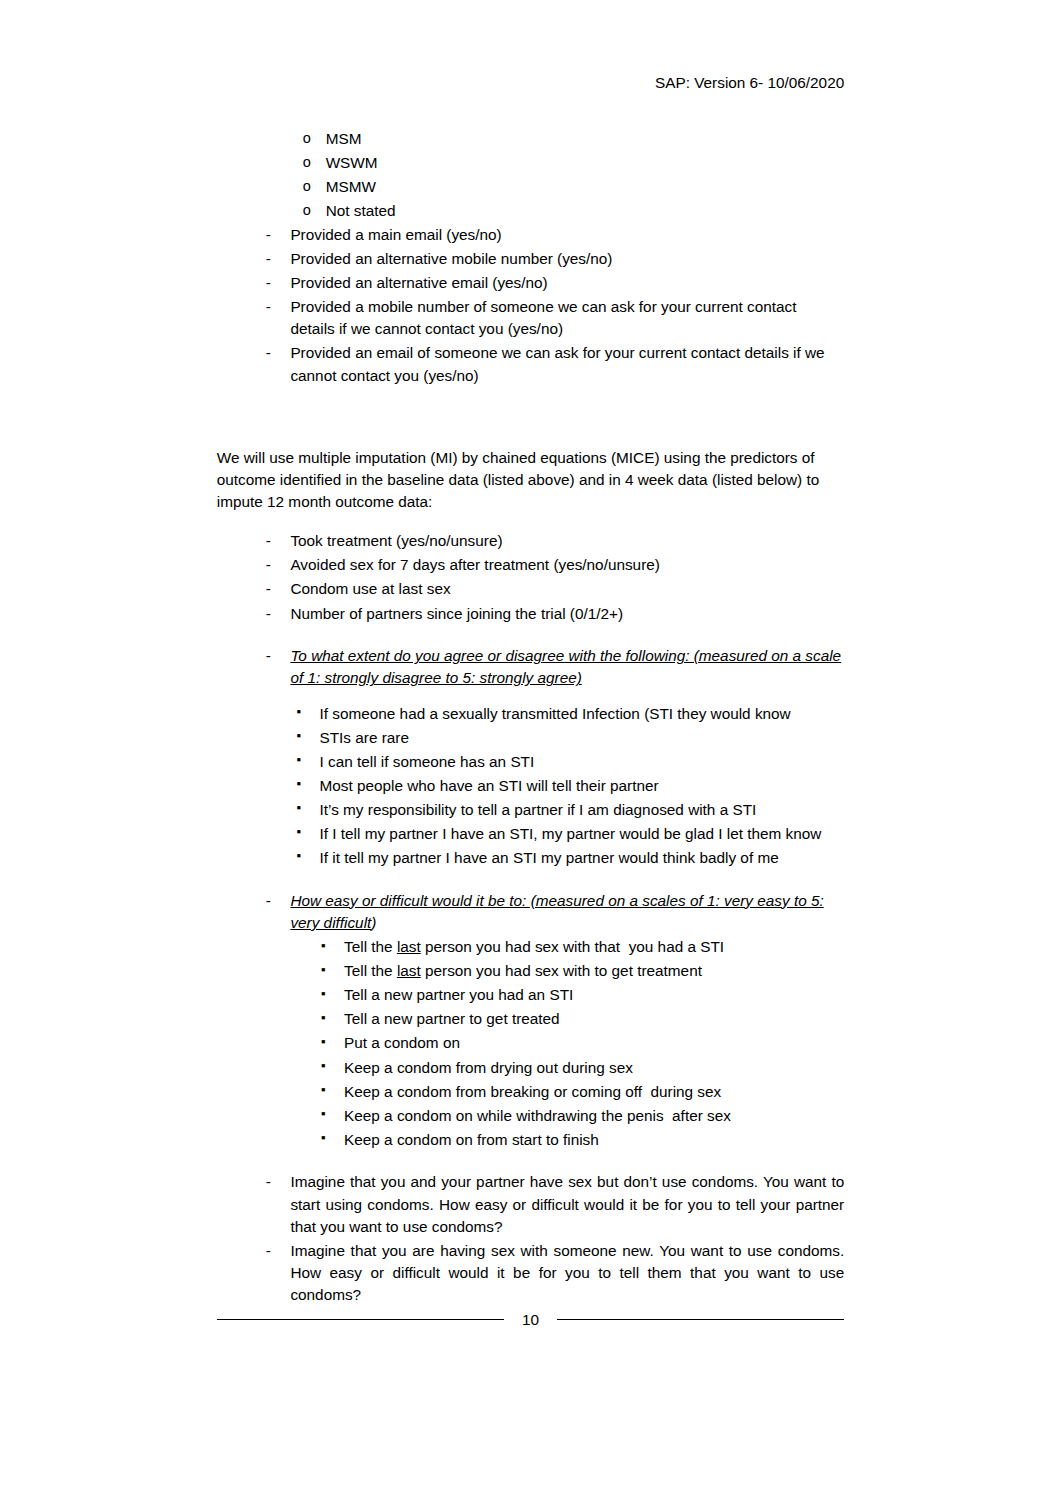SAP: Version 6- 10/06/2020
MSM
WSWM
MSMW
Not stated
Provided a main email (yes/no)
Provided an alternative mobile number (yes/no)
Provided an alternative email (yes/no)
Provided a mobile number of someone we can ask for your current contact details if we cannot contact you (yes/no)
Provided an email of someone we can ask for your current contact details if we cannot contact you (yes/no)
We will use multiple imputation (MI) by chained equations (MICE) using the predictors of outcome identified in the baseline data (listed above) and in 4 week data (listed below) to impute 12 month outcome data:
Took treatment (yes/no/unsure)
Avoided sex for 7 days after treatment (yes/no/unsure)
Condom use at last sex
Number of partners since joining the trial (0/1/2+)
To what extent do you agree or disagree with the following: (measured on a scale of 1: strongly disagree to 5: strongly agree)
If someone had a sexually transmitted Infection (STI they would know
STIs are rare
I can tell if someone has an STI
Most people who have an STI will tell their partner
It’s my responsibility to tell a partner if I am diagnosed with a STI
If I tell my partner I have an STI, my partner would be glad I let them know
If it tell my partner I have an STI my partner would think badly of me
How easy or difficult would it be to: (measured on a scales of 1: very easy to 5: very difficult)
Tell the last person you had sex with that you had a STI
Tell the last person you had sex with to get treatment
Tell a new partner you had an STI
Tell a new partner to get treated
Put a condom on
Keep a condom from drying out during sex
Keep a condom from breaking or coming off during sex
Keep a condom on while withdrawing the penis after sex
Keep a condom on from start to finish
Imagine that you and your partner have sex but don’t use condoms. You want to start using condoms. How easy or difficult would it be for you to tell your partner that you want to use condoms?
Imagine that you are having sex with someone new. You want to use condoms. How easy or difficult would it be for you to tell them that you want to use condoms?
10